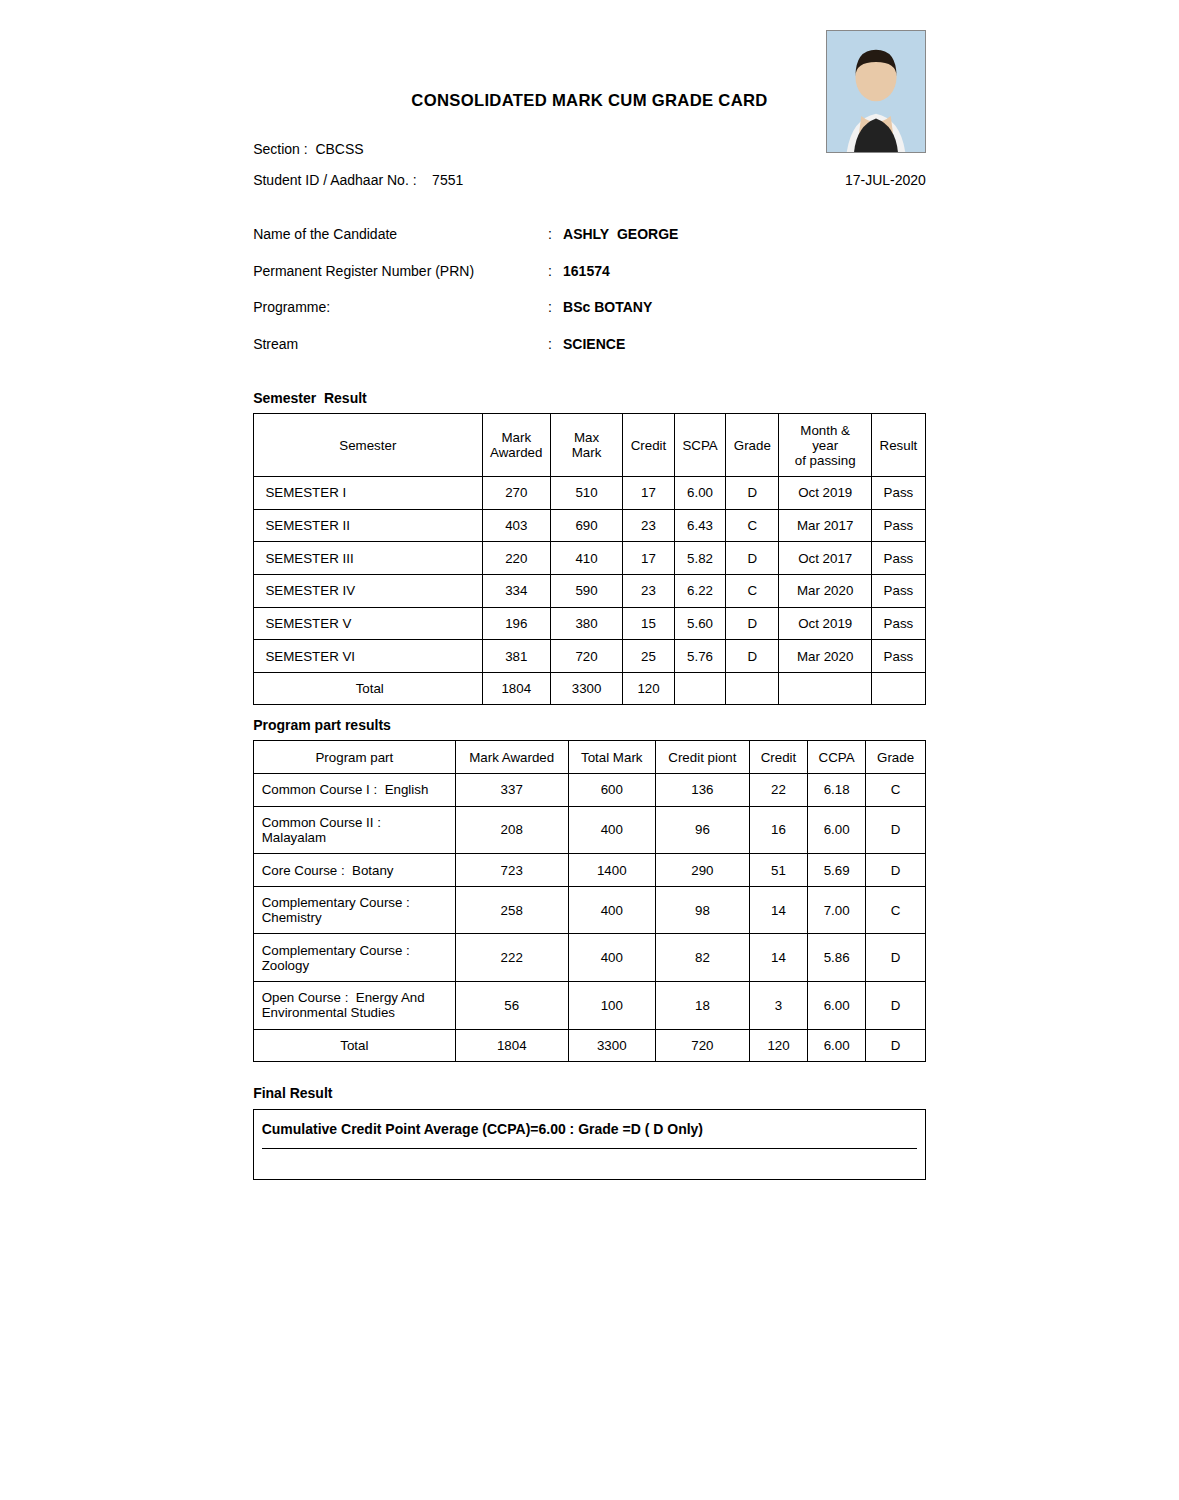CONSOLIDATED MARK CUM GRADE CARD
Section : CBCSS
Student ID / Aadhaar No. : 7551 17-JUL-2020
Name of the Candidate: ASHLY GEORGE
Permanent Register Number (PRN): 161574
Programme:: BSc BOTANY
Stream: SCIENCE
Semester Result
| Semester | Mark Awarded | Max Mark | Credit | SCPA | Grade | Month & year of passing | Result |
| --- | --- | --- | --- | --- | --- | --- | --- |
| SEMESTER I | 270 | 510 | 17 | 6.00 | D | Oct 2019 | Pass |
| SEMESTER II | 403 | 690 | 23 | 6.43 | C | Mar 2017 | Pass |
| SEMESTER III | 220 | 410 | 17 | 5.82 | D | Oct 2017 | Pass |
| SEMESTER IV | 334 | 590 | 23 | 6.22 | C | Mar 2020 | Pass |
| SEMESTER V | 196 | 380 | 15 | 5.60 | D | Oct 2019 | Pass |
| SEMESTER VI | 381 | 720 | 25 | 5.76 | D | Mar 2020 | Pass |
| Total | 1804 | 3300 | 120 | | | | |
Program part results
| Program part | Mark Awarded | Total Mark | Credit piont | Credit | CCPA | Grade |
| --- | --- | --- | --- | --- | --- | --- |
| Common Course I : English | 337 | 600 | 136 | 22 | 6.18 | C |
| Common Course II : Malayalam | 208 | 400 | 96 | 16 | 6.00 | D |
| Core Course : Botany | 723 | 1400 | 290 | 51 | 5.69 | D |
| Complementary Course : Chemistry | 258 | 400 | 98 | 14 | 7.00 | C |
| Complementary Course : Zoology | 222 | 400 | 82 | 14 | 5.86 | D |
| Open Course : Energy And Environmental Studies | 56 | 100 | 18 | 3 | 6.00 | D |
| Total | 1804 | 3300 | 720 | 120 | 6.00 | D |
Final Result
Cumulative Credit Point Average (CCPA)=6.00 : Grade =D ( D Only)